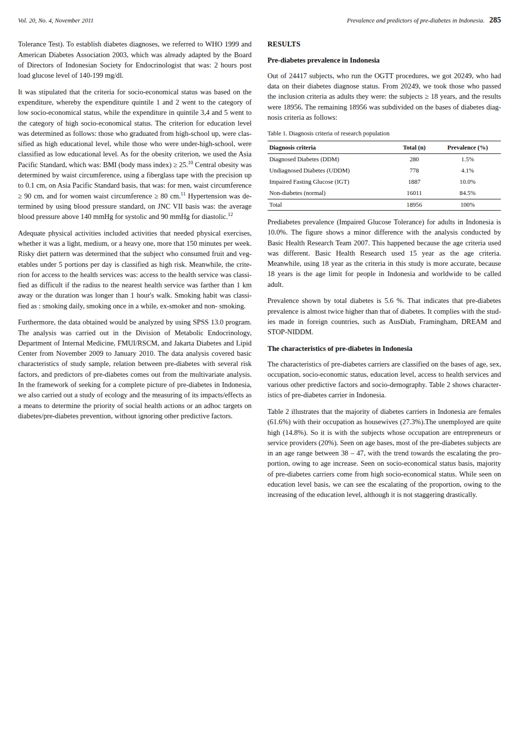Vol. 20, No. 4, November 2011
Prevalence and predictors of pre-diabetes in Indonesia. 285
Tolerance Test). To establish diabetes diagnoses, we referred to WHO 1999 and American Diabetes Association 2003, which was already adapted by the Board of Directors of Indonesian Society for Endocrinologist that was: 2 hours post load glucose level of 140-199 mg/dl.
It was stipulated that the criteria for socio-economical status was based on the expenditure, whereby the expenditure quintile 1 and 2 went to the category of low socio-economical status, while the expenditure in quintile 3,4 and 5 went to the category of high socio-economical status. The criterion for education level was determined as follows: those who graduated from high-school up, were classified as high educational level, while those who were under-high-school, were classified as low educational level. As for the obesity criterion, we used the Asia Pacific Standard, which was: BMI (body mass index) ≥ 25.10 Central obesity was determined by waist circumference, using a fiberglass tape with the precision up to 0.1 cm, on Asia Pacific Standard basis, that was: for men, waist circumference ≥ 90 cm, and for women waist circumference ≥ 80 cm.11 Hypertension was determined by using blood pressure standard, on JNC VII basis was: the average blood pressure above 140 mmHg for systolic and 90 mmHg for diastolic.12
Adequate physical activities included activities that needed physical exercises, whether it was a light, medium, or a heavy one, more that 150 minutes per week. Risky diet pattern was determined that the subject who consumed fruit and vegetables under 5 portions per day is classified as high risk. Meanwhile, the criterion for access to the health services was: access to the health service was classified as difficult if the radius to the nearest health service was farther than 1 km away or the duration was longer than 1 hour's walk. Smoking habit was classified as : smoking daily, smoking once in a while, ex-smoker and non- smoking.
Furthermore, the data obtained would be analyzed by using SPSS 13.0 program. The analysis was carried out in the Division of Metabolic Endocrinology, Department of Internal Medicine, FMUI/RSCM, and Jakarta Diabetes and Lipid Center from November 2009 to January 2010. The data analysis covered basic characteristics of study sample, relation between pre-diabetes with several risk factors, and predictors of pre-diabetes comes out from the multivariate analysis. In the framework of seeking for a complete picture of pre-diabetes in Indonesia, we also carried out a study of ecology and the measuring of its impacts/effects as a means to determine the priority of social health actions or an adhoc targets on diabetes/pre-diabetes prevention, without ignoring other predictive factors.
Results
Pre-diabetes prevalence in Indonesia
Out of 24417 subjects, who run the OGTT procedures, we got 20249, who had data on their diabetes diagnose status. From 20249, we took those who passed the inclusion criteria as adults they were: the subjects ≥ 18 years, and the results were 18956. The remaining 18956 was subdivided on the bases of diabetes diagnosis criteria as follows:
Table 1. Diagnosis criteria of research population
| Diagnosis criteria | Total (n) | Prevalence (%) |
| --- | --- | --- |
| Diagnosed Diabetes (DDM) | 280 | 1.5% |
| Undiagnosed Diabetes (UDDM) | 778 | 4.1% |
| Impaired Fasting Glucose (IGT) | 1887 | 10.0% |
| Non-diabetes (normal) | 16011 | 84.5% |
| Total | 18956 | 100% |
Prediabetes prevalence (Impaired Glucose Tolerance) for adults in Indonesia is 10.0%. The figure shows a minor difference with the analysis conducted by Basic Health Research Team 2007. This happened because the age criteria used was different. Basic Health Research used 15 year as the age criteria. Meanwhile, using 18 year as the criteria in this study is more accurate, because 18 years is the age limit for people in Indonesia and worldwide to be called adult.
Prevalence shown by total diabetes is 5.6 %. That indicates that pre-diabetes prevalence is almost twice higher than that of diabetes. It complies with the studies made in foreign countries, such as AusDiab, Framingham, DREAM and STOP-NIDDM.
The characteristics of pre-diabetes in Indonesia
The characteristics of pre-diabetes carriers are classified on the bases of age, sex, occupation, socio-economic status, education level, access to health services and various other predictive factors and socio-demography. Table 2 shows characteristics of pre-diabetes carrier in Indonesia.
Table 2 illustrates that the majority of diabetes carriers in Indonesia are females (61.6%) with their occupation as housewives (27.3%).The unemployed are quite high (14.8%). So it is with the subjects whose occupation are entrepreneurs or service providers (20%). Seen on age bases, most of the pre-diabetes subjects are in an age range between 38 – 47, with the trend towards the escalating the proportion, owing to age increase. Seen on socio-economical status basis, majority of pre-diabetes carriers come from high socio-economical status. While seen on education level basis, we can see the escalating of the proportion, owing to the increasing of the education level, although it is not staggering drastically.